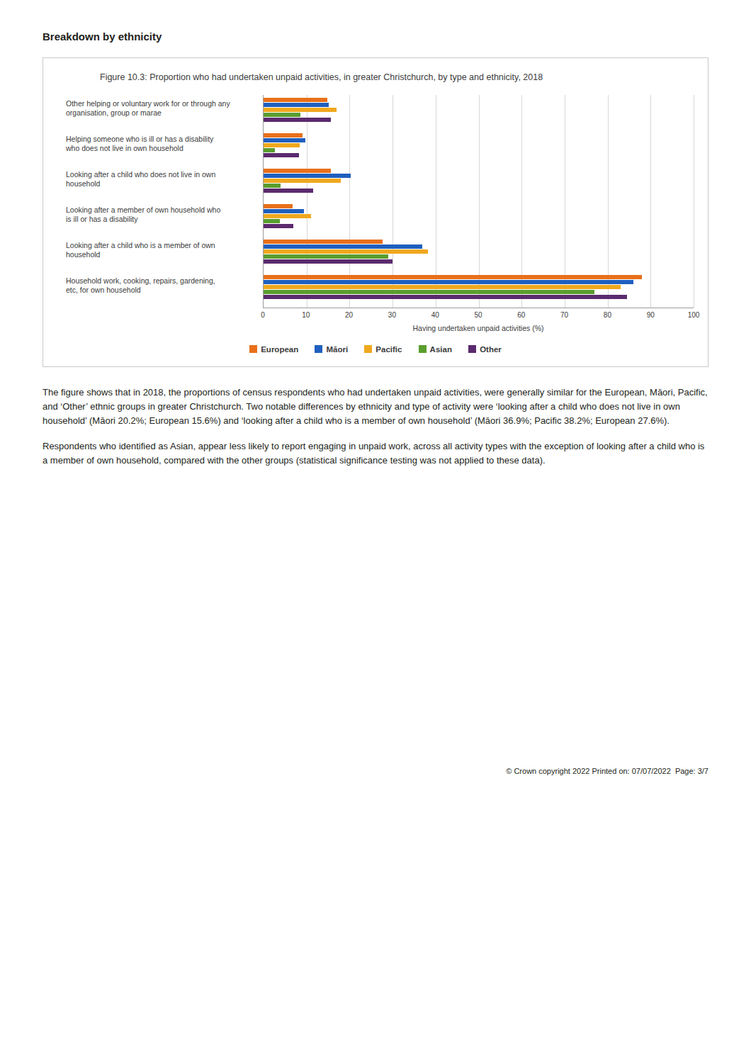Breakdown by ethnicity
Figure 10.3: Proportion who had undertaken unpaid activities, in greater Christchurch, by type and ethnicity, 2018
Other helping or voluntary work for or through any
organisation, group or marae
Helping someone who is ill or has a disability
who does not live in own household
Looking after a child who does not live in own
household
Looking after a member of own household who
is ill or has a disability
Looking after a child who is a member of own
household
Household work, cooking, repairs, gardening,
etc, for own household
0 10 20 30 40 50 60 70 80 90 100
Having undertaken unpaid activities (%)
European Māori Pacific Asian Other
The figure shows that in 2018, the proportions of census respondents who had undertaken unpaid activities, were generally similar for the European, Māori, Pacific, and ‘Other’ ethnic groups in greater Christchurch. Two notable differences by ethnicity and type of activity were ‘looking after a child who does not live in own household’ (Māori 20.2%; European 15.6%) and ‘looking after a child who is a member of own household’ (Māori 36.9%; Pacific 38.2%; European 27.6%).
Respondents who identified as Asian, appear less likely to report engaging in unpaid work, across all activity types with the exception of looking after a child who is a member of own household, compared with the other groups (statistical significance testing was not applied to these data).
© Crown copyright 2022 Printed on: 07/07/2022 Page: 3/7